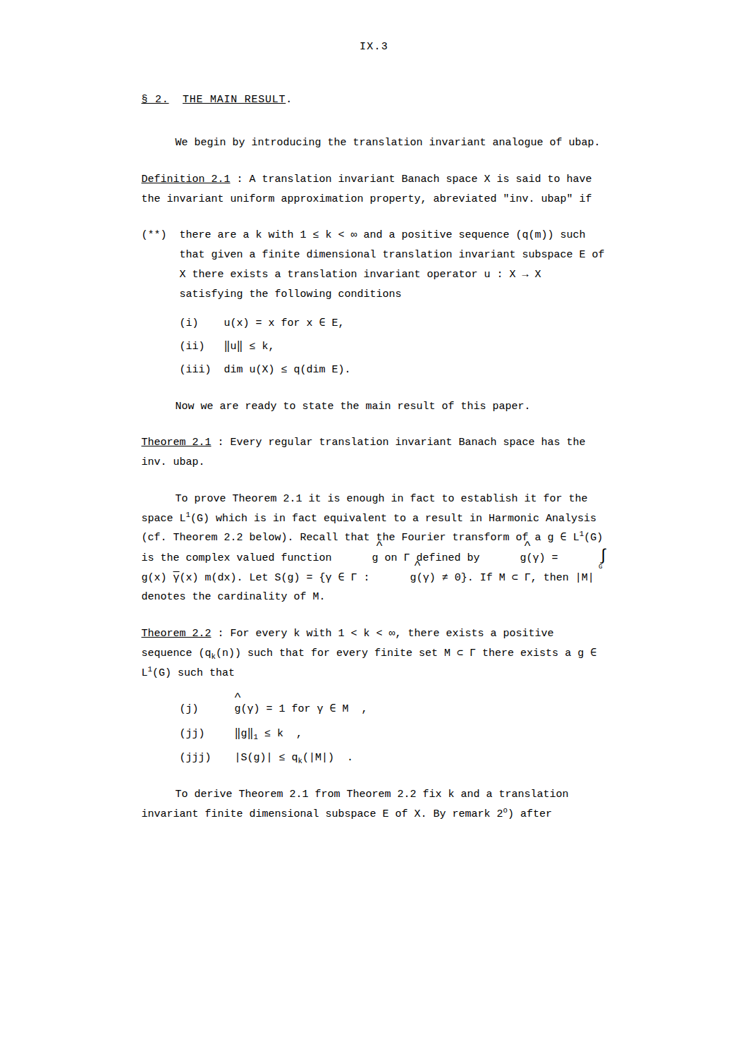IX.3
§ 2. THE MAIN RESULT.
We begin by introducing the translation invariant analogue of ubap.
Definition 2.1 : A translation invariant Banach space X is said to have the invariant uniform approximation property, abreviated "inv. ubap" if
(**) there are a k with 1 ≤ k < ∞ and a positive sequence (q(m)) such that given a finite dimensional translation invariant subspace E of X there exists a translation invariant operator u : X → X satisfying the following conditions
(i) u(x) = x for x ∈ E,
(ii)‖u‖ ≤ k,
(iii) dim u(X) ≤ q(dim E).
Now we are ready to state the main result of this paper.
Theorem 2.1 : Every regular translation invariant Banach space has the inv. ubap.
To prove Theorem 2.1 it is enough in fact to establish it for the space L1(G) which is in fact equivalent to a result in Harmonic Analysis (cf. Theorem 2.2 below). Recall that the Fourier transform of a g ∈ L1(G) is the complex valued function g on Γ defined by g(γ) = ∫G g(x) γ(x) m(dx). Let S(g) = {γ ∈ Γ : g(γ) ≠ 0}. If M ⊂ Γ, then |M| denotes the cardinality of M.
Theorem 2.2 : For every k with 1 < k < ∞, there exists a positive sequence (qk(n)) such that for every finite set M ⊂ Γ there exists a g ∈ L1(G) such that
(j) g(γ) = 1 for γ ∈ M ,
(jj)‖g‖1 ≤ k ,
(jjj)|S(g)| ≤ qk(|M|) .
To derive Theorem 2.1 from Theorem 2.2 fix k and a translation invariant finite dimensional subspace E of X. By remark 2o) after